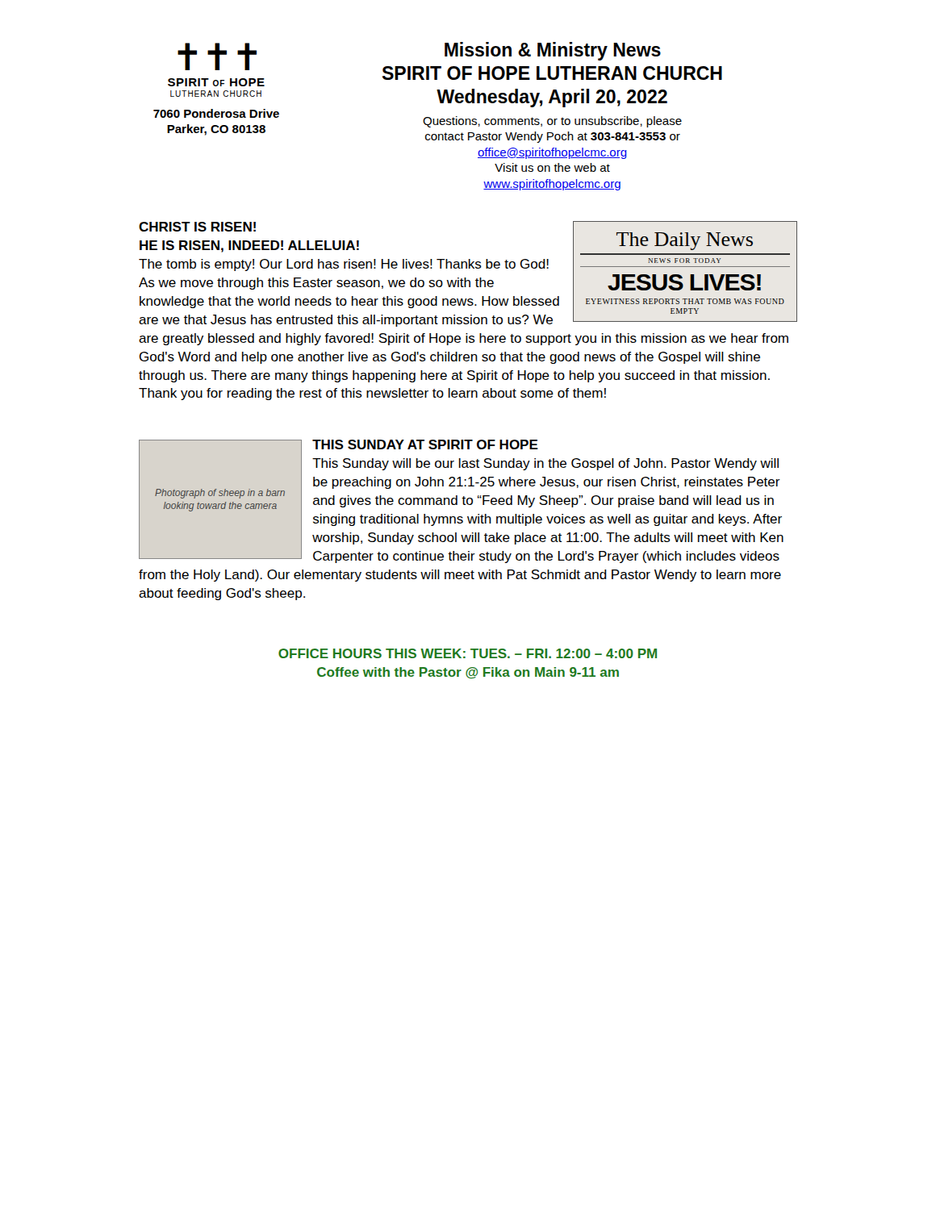✝✝✝
SPIRIT OF HOPE
LUTHERAN CHURCH
7060 Ponderosa Drive
Parker, CO 80138
Mission & Ministry News
SPIRIT OF HOPE LUTHERAN CHURCH
Wednesday, April 20, 2022
Questions, comments, or to unsubscribe, please
contact Pastor Wendy Poch at 303-841-3553 or
office@spiritofhopelcmc.org
Visit us on the web at
www.spiritofhopelcmc.org
The Daily News
NEWS FOR TODAY
JESUS LIVES!
EYEWITNESS REPORTS THAT TOMB WAS FOUND EMPTY
CHRIST IS RISEN!
HE IS RISEN, INDEED! ALLELUIA!
The tomb is empty! Our Lord has risen! He lives! Thanks be to God! As we move through this Easter season, we do so with the knowledge that the world needs to hear this good news. How blessed are we that Jesus has entrusted this all-important mission to us? We are greatly blessed and highly favored! Spirit of Hope is here to support you in this mission as we hear from God's Word and help one another live as God's children so that the good news of the Gospel will shine through us. There are many things happening here at Spirit of Hope to help you succeed in that mission. Thank you for reading the rest of this newsletter to learn about some of them!
Photograph of sheep in a barn looking toward the camera
THIS SUNDAY AT SPIRIT OF HOPE
This Sunday will be our last Sunday in the Gospel of John. Pastor Wendy will be preaching on John 21:1-25 where Jesus, our risen Christ, reinstates Peter and gives the command to “Feed My Sheep”. Our praise band will lead us in singing traditional hymns with multiple voices as well as guitar and keys. After worship, Sunday school will take place at 11:00. The adults will meet with Ken Carpenter to continue their study on the Lord's Prayer (which includes videos from the Holy Land). Our elementary students will meet with Pat Schmidt and Pastor Wendy to learn more about feeding God's sheep.
OFFICE HOURS THIS WEEK: TUES. – FRI. 12:00 – 4:00 PM
Coffee with the Pastor @ Fika on Main 9-11 am